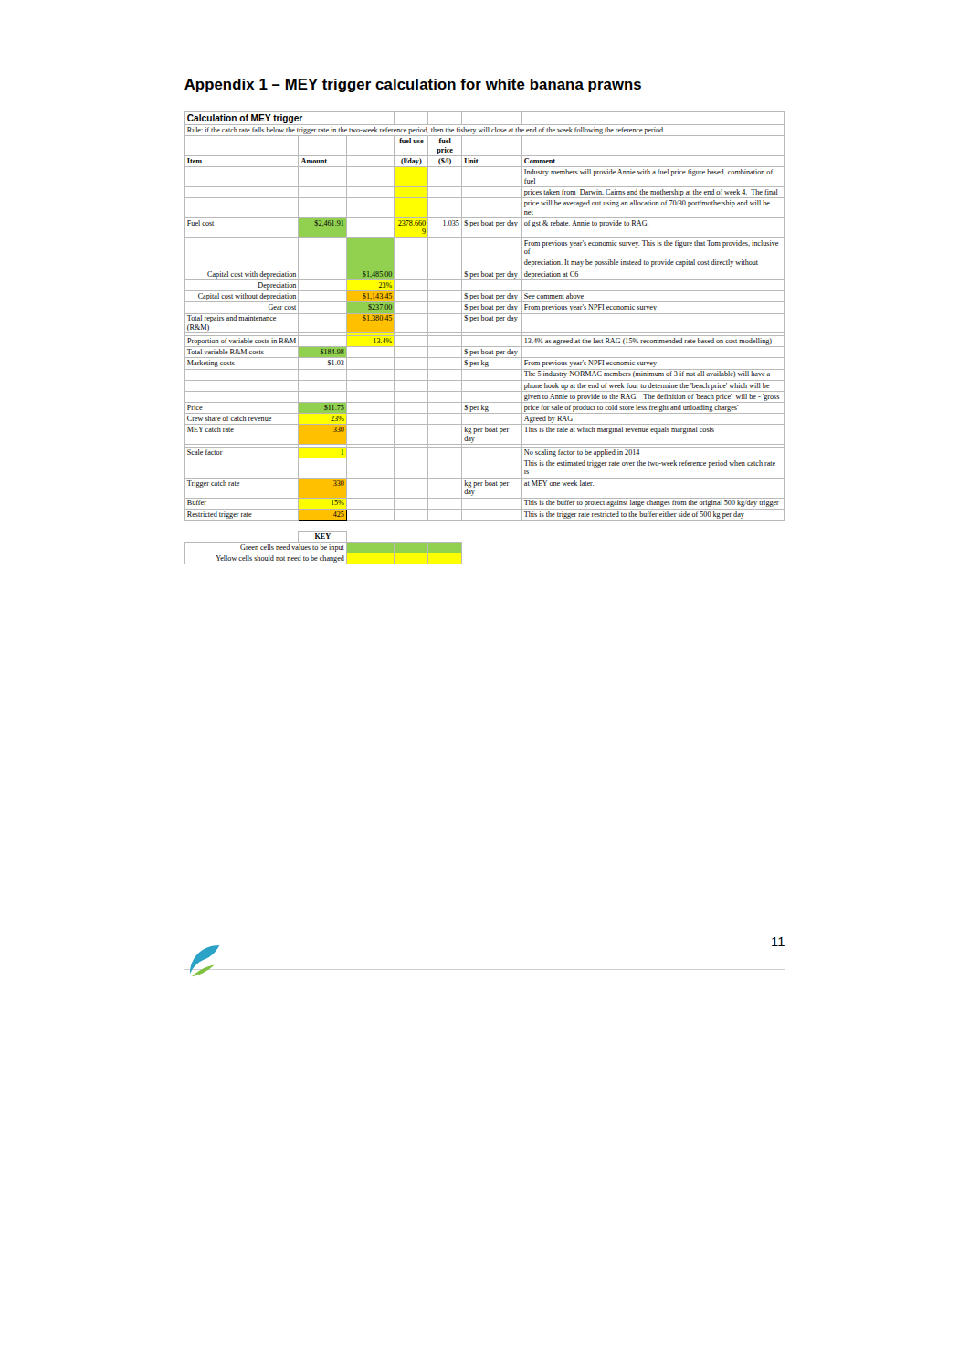Appendix 1 – MEY trigger calculation for white banana prawns
| Calculation of MEY trigger | | | | |
| Rule: if the catch rate falls below the trigger rate in the two-week reference period, then the fishery will close at the end of the week following the reference period |
| | | | fuel use | fuel price | | |
| Item | Amount | | (l/day) | ($/l) | Unit | Comment |
| | | | | | | Industry members will provide Annie with a fuel price figure based combination of fuel |
| | | | | | | prices taken from Darwin, Cairns and the mothership at the end of week 4. The final |
| | | | | | | price will be averaged out using an allocation of 70/30 port/mothership and will be net |
| Fuel cost | $2,461.91 | | 2378.6609 | 1.035 | $ per boat per day | of gst & rebate. Annie to provide to RAG. |
| | | | | | | From previous year's economic survey. This is the figure that Tom provides, inclusive of |
| | | | | | | depreciation. It may be possible instead to provide capital cost directly without |
| Capital cost with depreciation | | $1,485.00 | | | $ per boat per day | depreciation at C6 |
| Depreciation | | 23% | | | | |
| Capital cost without depreciation | | $1,143.45 | | | $ per boat per day | See comment above |
| Gear cost | | $237.00 | | | $ per boat per day | From previous year's NPFI economic survey |
| Total repairs and maintenance (R&M) | | $1,380.45 | | | $ per boat per day | |
| Proportion of variable costs in R&M | | 13.4% | | | | 13.4% as agreed at the last RAG (15% recommended rate based on cost modelling) |
| Total variable R&M costs | $184.98 | | | | $ per boat per day | |
| Marketing costs | $1.03 | | | | $ per kg | From previous year's NPFI economic survey |
| | | | | | | The 5 industry NORMAC members (minimum of 3 if not all available) will have a |
| | | | | | | phone hook up at the end of week four to determine the 'beach price' which will be |
| | | | | | | given to Annie to provide to the RAG. The definition of 'beach price' will be - 'gross |
| Price | $11.75 | | | | $ per kg | price for sale of product to cold store less freight and unloading charges' |
| Crew share of catch revenue | 23% | | | | | Agreed by RAG |
| MEY catch rate | 330 | | | | kg per boat per day | This is the rate at which marginal revenue equals marginal costs |
| Scale factor | 1 | | | | | No scaling factor to be applied in 2014 |
| | | | | | | This is the estimated trigger rate over the two-week reference period when catch rate is |
| Trigger catch rate | 330 | | | | kg per boat per day | at MEY one week later. |
| Buffer | 15% | | | | | This is the buffer to protect against large changes from the original 500 kg/day trigger |
| Restricted trigger rate | 425 | | | | | This is the trigger rate restricted to the buffer either side of 500 kg per day |
| | KEY | | | | | |
| Green cells need values to be input | | | | | |
| Yellow cells should not need to be changed | | | | | |
11